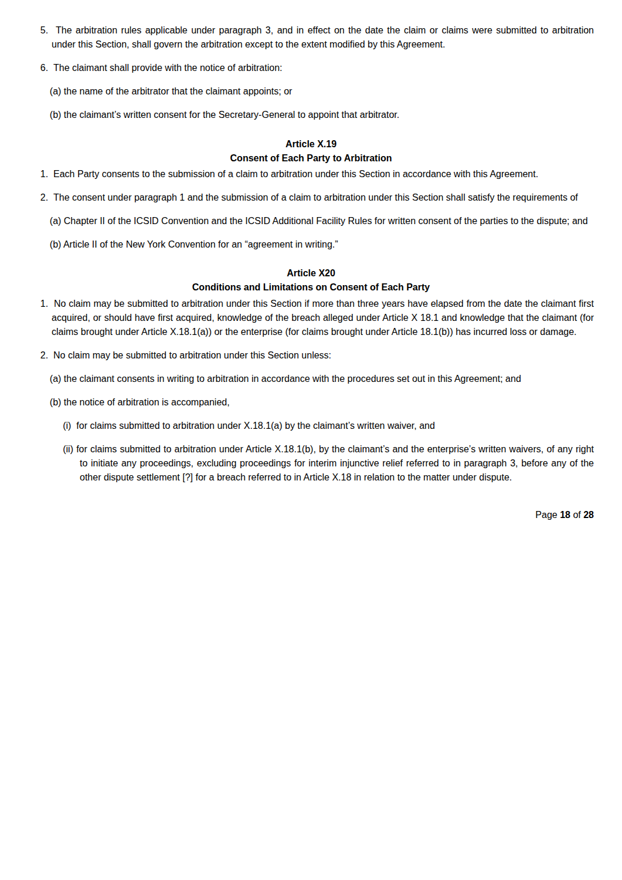5. The arbitration rules applicable under paragraph 3, and in effect on the date the claim or claims were submitted to arbitration under this Section, shall govern the arbitration except to the extent modified by this Agreement.
6. The claimant shall provide with the notice of arbitration:
(a) the name of the arbitrator that the claimant appoints; or
(b) the claimant’s written consent for the Secretary-General to appoint that arbitrator.
Article X.19Consent of Each Party to Arbitration
1. Each Party consents to the submission of a claim to arbitration under this Section in accordance with this Agreement.
2. The consent under paragraph 1 and the submission of a claim to arbitration under this Section shall satisfy the requirements of
(a) Chapter II of the ICSID Convention and the ICSID Additional Facility Rules for written consent of the parties to the dispute; and
(b) Article II of the New York Convention for an “agreement in writing.”
Article X20Conditions and Limitations on Consent of Each Party
1. No claim may be submitted to arbitration under this Section if more than three years have elapsed from the date the claimant first acquired, or should have first acquired, knowledge of the breach alleged under Article X 18.1 and knowledge that the claimant (for claims brought under Article X.18.1(a)) or the enterprise (for claims brought under Article 18.1(b)) has incurred loss or damage.
2. No claim may be submitted to arbitration under this Section unless:
(a) the claimant consents in writing to arbitration in accordance with the procedures set out in this Agreement; and
(b) the notice of arbitration is accompanied,
(i) for claims submitted to arbitration under X.18.1(a) by the claimant’s written waiver, and
(ii) for claims submitted to arbitration under Article X.18.1(b), by the claimant’s and the enterprise’s written waivers, of any right to initiate any proceedings, excluding proceedings for interim injunctive relief referred to in paragraph 3, before any of the other dispute settlement [?] for a breach referred to in Article X.18 in relation to the matter under dispute.
Page 18 of 28